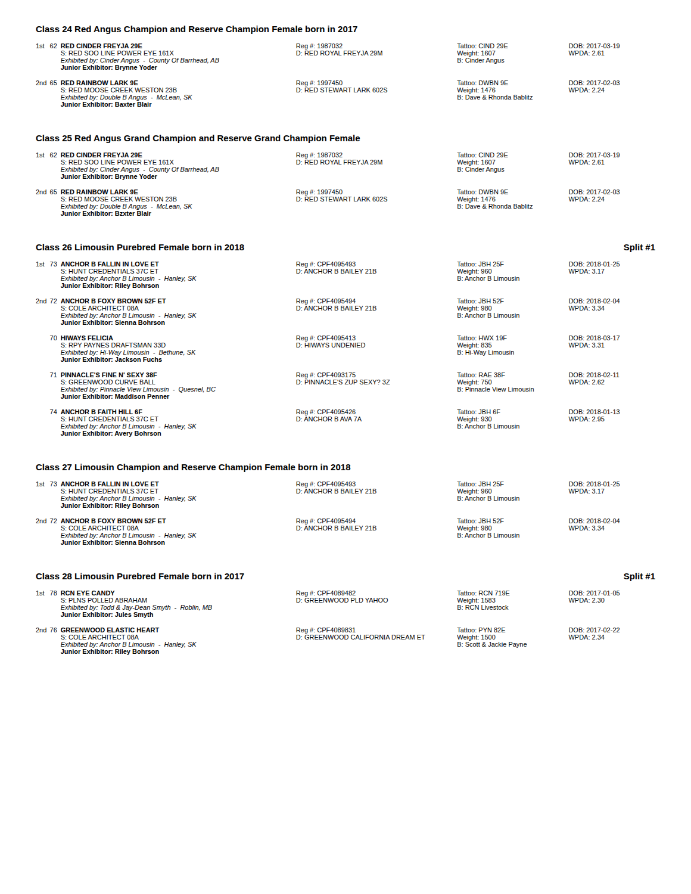Class 24 Red Angus Champion and Reserve Champion Female born in 2017
| 1st | 62 | RED CINDER FREYJA 29E S: RED SOO LINE POWER EYE 161X Exhibited by: Cinder Angus - County Of Barrhead, AB Junior Exhibitor: Brynne Yoder | Reg #: 1987032 D: RED ROYAL FREYJA 29M | Tattoo: CIND 29E Weight: 1607 B: Cinder Angus | DOB: 2017-03-19 WPDA: 2.61 |
| 2nd | 65 | RED RAINBOW LARK 9E S: RED MOOSE CREEK WESTON 23B Exhibited by: Double B Angus - McLean, SK Junior Exhibitor: Baxter Blair | Reg #: 1997450 D: RED STEWART LARK 602S | Tattoo: DWBN 9E Weight: 1476 B: Dave & Rhonda Bablitz | DOB: 2017-02-03 WPDA: 2.24 |
Class 25 Red Angus Grand Champion and Reserve Grand Champion Female
| 1st | 62 | RED CINDER FREYJA 29E S: RED SOO LINE POWER EYE 161X Exhibited by: Cinder Angus - County Of Barrhead, AB Junior Exhibitor: Brynne Yoder | Reg #: 1987032 D: RED ROYAL FREYJA 29M | Tattoo: CIND 29E Weight: 1607 B: Cinder Angus | DOB: 2017-03-19 WPDA: 2.61 |
| 2nd | 65 | RED RAINBOW LARK 9E S: RED MOOSE CREEK WESTON 23B Exhibited by: Double B Angus - McLean, SK Junior Exhibitor: Bzxter Blair | Reg #: 1997450 D: RED STEWART LARK 602S | Tattoo: DWBN 9E Weight: 1476 B: Dave & Rhonda Bablitz | DOB: 2017-02-03 WPDA: 2.24 |
Class 26 Limousin Purebred Female born in 2018 Split #1
| 1st | 73 | ANCHOR B FALLIN IN LOVE ET S: HUNT CREDENTIALS 37C ET Exhibited by: Anchor B Limousin - Hanley, SK Junior Exhibitor: Riley Bohrson | Reg #: CPF4095493 D: ANCHOR B BAILEY 21B | Tattoo: JBH 25F Weight: 960 B: Anchor B Limousin | DOB: 2018-01-25 WPDA: 3.17 |
| 2nd | 72 | ANCHOR B FOXY BROWN 52F ET S: COLE ARCHITECT 08A Exhibited by: Anchor B Limousin - Hanley, SK Junior Exhibitor: Sienna Bohrson | Reg #: CPF4095494 D: ANCHOR B BAILEY 21B | Tattoo: JBH 52F Weight: 980 B: Anchor B Limousin | DOB: 2018-02-04 WPDA: 3.34 |
| | 70 | HIWAYS FELICIA S: RPY PAYNES DRAFTSMAN 33D Exhibited by: Hi-Way Limousin - Bethune, SK Junior Exhibitor: Jackson Fuchs | Reg #: CPF4095413 D: HIWAYS UNDENIED | Tattoo: HWX 19F Weight: 835 B: Hi-Way Limousin | DOB: 2018-03-17 WPDA: 3.31 |
| | 71 | PINNACLE'S FINE N' SEXY 38F S: GREENWOOD CURVE BALL Exhibited by: Pinnacle View Limousin - Quesnel, BC Junior Exhibitor: Maddison Penner | Reg #: CPF4093175 D: PINNACLE'S ZUP SEXY? 3Z | Tattoo: RAE 38F Weight: 750 B: Pinnacle View Limousin | DOB: 2018-02-11 WPDA: 2.62 |
| | 74 | ANCHOR B FAITH HILL 6F S: HUNT CREDENTIALS 37C ET Exhibited by: Anchor B Limousin - Hanley, SK Junior Exhibitor: Avery Bohrson | Reg #: CPF4095426 D: ANCHOR B AVA 7A | Tattoo: JBH 6F Weight: 930 B: Anchor B Limousin | DOB: 2018-01-13 WPDA: 2.95 |
Class 27 Limousin Champion and Reserve Champion Female born in 2018
| 1st | 73 | ANCHOR B FALLIN IN LOVE ET S: HUNT CREDENTIALS 37C ET Exhibited by: Anchor B Limousin - Hanley, SK Junior Exhibitor: Riley Bohrson | Reg #: CPF4095493 D: ANCHOR B BAILEY 21B | Tattoo: JBH 25F Weight: 960 B: Anchor B Limousin | DOB: 2018-01-25 WPDA: 3.17 |
| 2nd | 72 | ANCHOR B FOXY BROWN 52F ET S: COLE ARCHITECT 08A Exhibited by: Anchor B Limousin - Hanley, SK Junior Exhibitor: Sienna Bohrson | Reg #: CPF4095494 D: ANCHOR B BAILEY 21B | Tattoo: JBH 52F Weight: 980 B: Anchor B Limousin | DOB: 2018-02-04 WPDA: 3.34 |
Class 28 Limousin Purebred Female born in 2017 Split #1
| 1st | 78 | RCN EYE CANDY S: PLNS POLLED ABRAHAM Exhibited by: Todd & Jay-Dean Smyth - Roblin, MB Junior Exhibitor: Jules Smyth | Reg #: CPF4089482 D: GREENWOOD PLD YAHOO | Tattoo: RCN 719E Weight: 1583 B: RCN Livestock | DOB: 2017-01-05 WPDA: 2.30 |
| 2nd | 76 | GREENWOOD ELASTIC HEART S: COLE ARCHITECT 08A Exhibited by: Anchor B Limousin - Hanley, SK Junior Exhibitor: Riley Bohrson | Reg #: CPF4089831 D: GREENWOOD CALIFORNIA DREAM ET | Tattoo: PYN 82E Weight: 1500 B: Scott & Jackie Payne | DOB: 2017-02-22 WPDA: 2.34 |